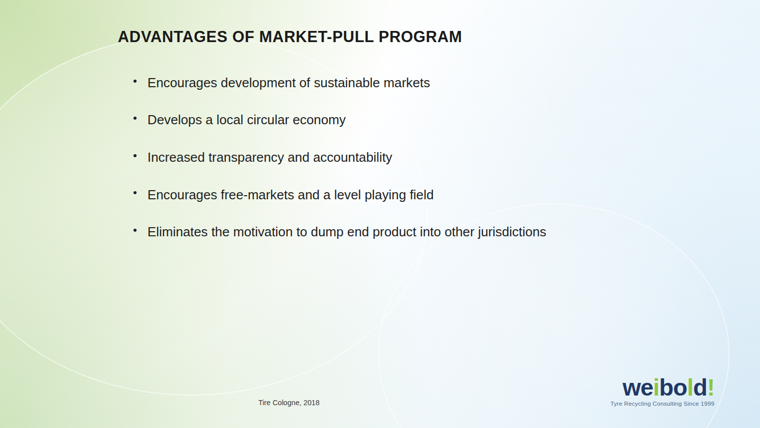Advantages of Market-Pull Program
Encourages development of sustainable markets
Develops a local circular economy
Increased transparency and accountability
Encourages free-markets and a level playing field
Eliminates the motivation to dump end product into other jurisdictions
Tire Cologne, 2018
we ibo ld!
Tyre Recycling Consulting Since 1999